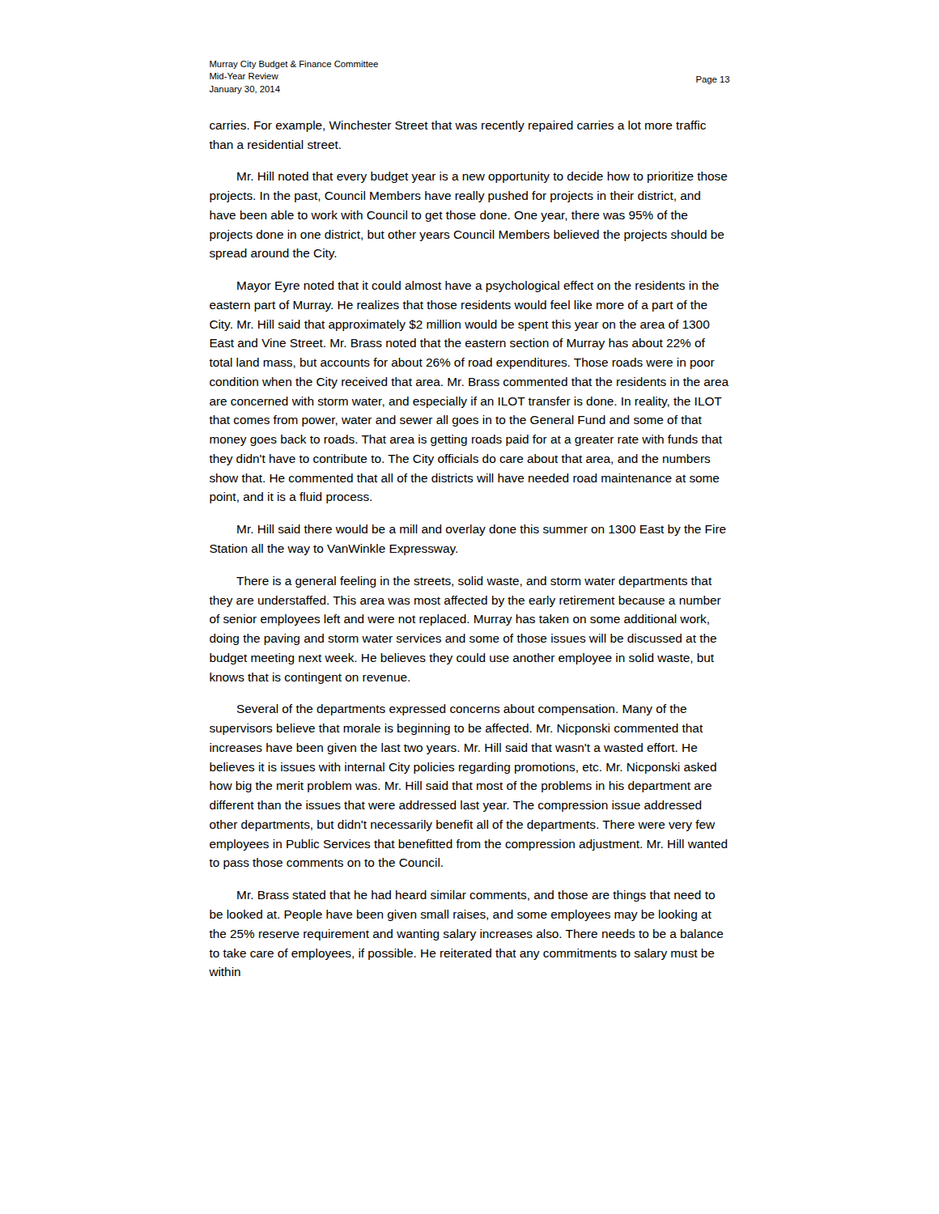Murray City Budget & Finance Committee
Mid-Year Review
January 30, 2014
Page 13
carries. For example, Winchester Street that was recently repaired carries a lot more traffic than a residential street.
Mr. Hill noted that every budget year is a new opportunity to decide how to prioritize those projects. In the past, Council Members have really pushed for projects in their district, and have been able to work with Council to get those done. One year, there was 95% of the projects done in one district, but other years Council Members believed the projects should be spread around the City.
Mayor Eyre noted that it could almost have a psychological effect on the residents in the eastern part of Murray. He realizes that those residents would feel like more of a part of the City. Mr. Hill said that approximately $2 million would be spent this year on the area of 1300 East and Vine Street. Mr. Brass noted that the eastern section of Murray has about 22% of total land mass, but accounts for about 26% of road expenditures. Those roads were in poor condition when the City received that area. Mr. Brass commented that the residents in the area are concerned with storm water, and especially if an ILOT transfer is done. In reality, the ILOT that comes from power, water and sewer all goes in to the General Fund and some of that money goes back to roads. That area is getting roads paid for at a greater rate with funds that they didn't have to contribute to. The City officials do care about that area, and the numbers show that. He commented that all of the districts will have needed road maintenance at some point, and it is a fluid process.
Mr. Hill said there would be a mill and overlay done this summer on 1300 East by the Fire Station all the way to VanWinkle Expressway.
There is a general feeling in the streets, solid waste, and storm water departments that they are understaffed. This area was most affected by the early retirement because a number of senior employees left and were not replaced. Murray has taken on some additional work, doing the paving and storm water services and some of those issues will be discussed at the budget meeting next week. He believes they could use another employee in solid waste, but knows that is contingent on revenue.
Several of the departments expressed concerns about compensation. Many of the supervisors believe that morale is beginning to be affected. Mr. Nicponski commented that increases have been given the last two years. Mr. Hill said that wasn't a wasted effort. He believes it is issues with internal City policies regarding promotions, etc. Mr. Nicponski asked how big the merit problem was. Mr. Hill said that most of the problems in his department are different than the issues that were addressed last year. The compression issue addressed other departments, but didn't necessarily benefit all of the departments. There were very few employees in Public Services that benefitted from the compression adjustment. Mr. Hill wanted to pass those comments on to the Council.
Mr. Brass stated that he had heard similar comments, and those are things that need to be looked at. People have been given small raises, and some employees may be looking at the 25% reserve requirement and wanting salary increases also. There needs to be a balance to take care of employees, if possible. He reiterated that any commitments to salary must be within